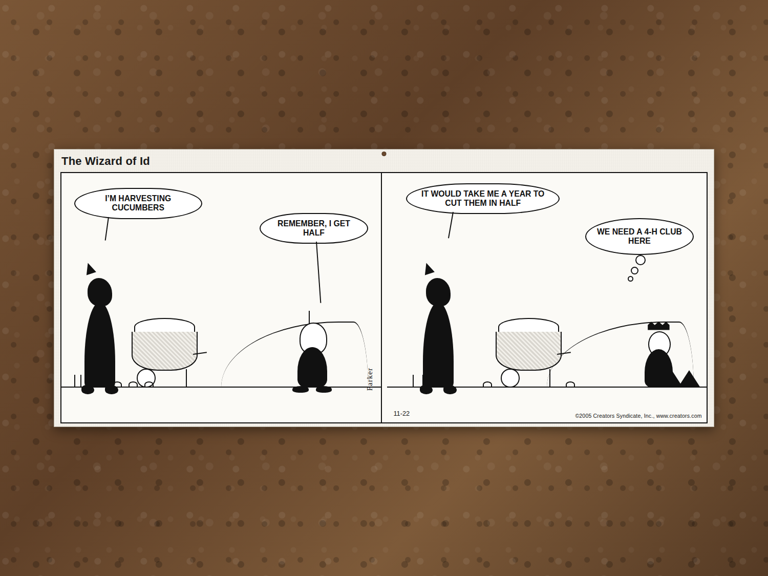The Wizard of Id
I’m harvesting cucumbers
Remember, I get half
Parker
It would take me a year to cut them in half
We need a 4-H club here
11-22
©2005 Creators Syndicate, Inc., www.creators.com
The Wizard of Id comic strip. Panel one: the Wizard says, “I’m harvesting cucumbers.” Rodney replies, “Remember, I get half.” Panel two: the Wizard says, “It would take me a year to cut them in half,” while the King thinks, “We need a 4-H club here.”